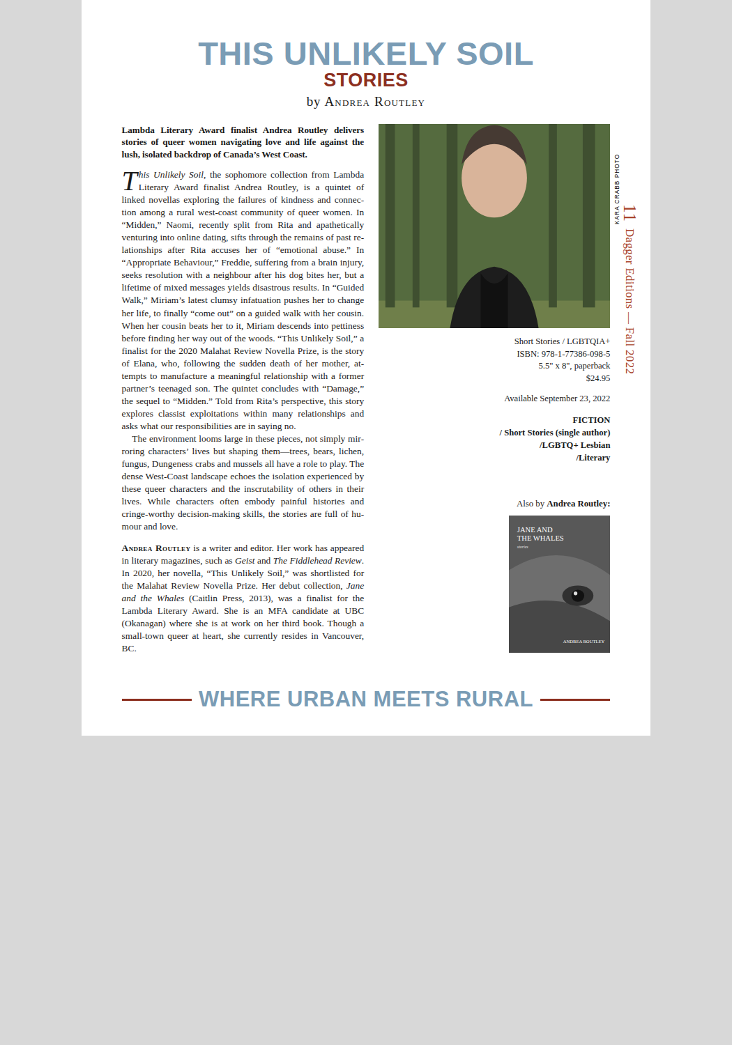This Unlikely Soil
Stories
by Andrea Routley
Lambda Literary Award finalist Andrea Routley delivers stories of queer women navigating love and life against the lush, isolated backdrop of Canada’s West Coast.
This Unlikely Soil, the sophomore collection from Lambda Literary Award finalist Andrea Routley, is a quintet of linked novellas exploring the failures of kindness and connection among a rural west-coast community of queer women. In “Midden,” Naomi, recently split from Rita and apathetically venturing into online dating, sifts through the remains of past relationships after Rita accuses her of “emotional abuse.” In “Appropriate Behaviour,” Freddie, suffering from a brain injury, seeks resolution with a neighbour after his dog bites her, but a lifetime of mixed messages yields disastrous results. In “Guided Walk,” Miriam’s latest clumsy infatuation pushes her to change her life, to finally “come out” on a guided walk with her cousin. When her cousin beats her to it, Miriam descends into pettiness before finding her way out of the woods. “This Unlikely Soil,” a finalist for the 2020 Malahat Review Novella Prize, is the story of Elana, who, following the sudden death of her mother, attempts to manufacture a meaningful relationship with a former partner’s teenaged son. The quintet concludes with “Damage,” the sequel to “Midden.” Told from Rita’s perspective, this story explores classist exploitations within many relationships and asks what our responsibilities are in saying no.
The environment looms large in these pieces, not simply mirroring characters’ lives but shaping them—trees, bears, lichen, fungus, Dungeness crabs and mussels all have a role to play. The dense West-Coast landscape echoes the isolation experienced by these queer characters and the inscrutability of others in their lives. While characters often embody painful histories and cringe-worthy decision-making skills, the stories are full of humour and love.
Andrea Routley is a writer and editor. Her work has appeared in literary magazines, such as Geist and The Fiddlehead Review. In 2020, her novella, “This Unlikely Soil,” was shortlisted for the Malahat Review Novella Prize. Her debut collection, Jane and the Whales (Caitlin Press, 2013), was a finalist for the Lambda Literary Award. She is an MFA candidate at UBC (Okanagan) where she is at work on her third book. Though a small-town queer at heart, she currently resides in Vancouver, BC.
KARA CRABB PHOTO
Short Stories / LGBTQIA+
ISBN: 978-1-77386-098-5
5.5" x 8", paperback
$24.95
Available September 23, 2022
FICTION
/ Short Stories (single author)
/LGBTQ+ Lesbian
/Literary
Also by Andrea Routley:
11
Dagger Editions — Fall 2022
Where Urban Meets Rural